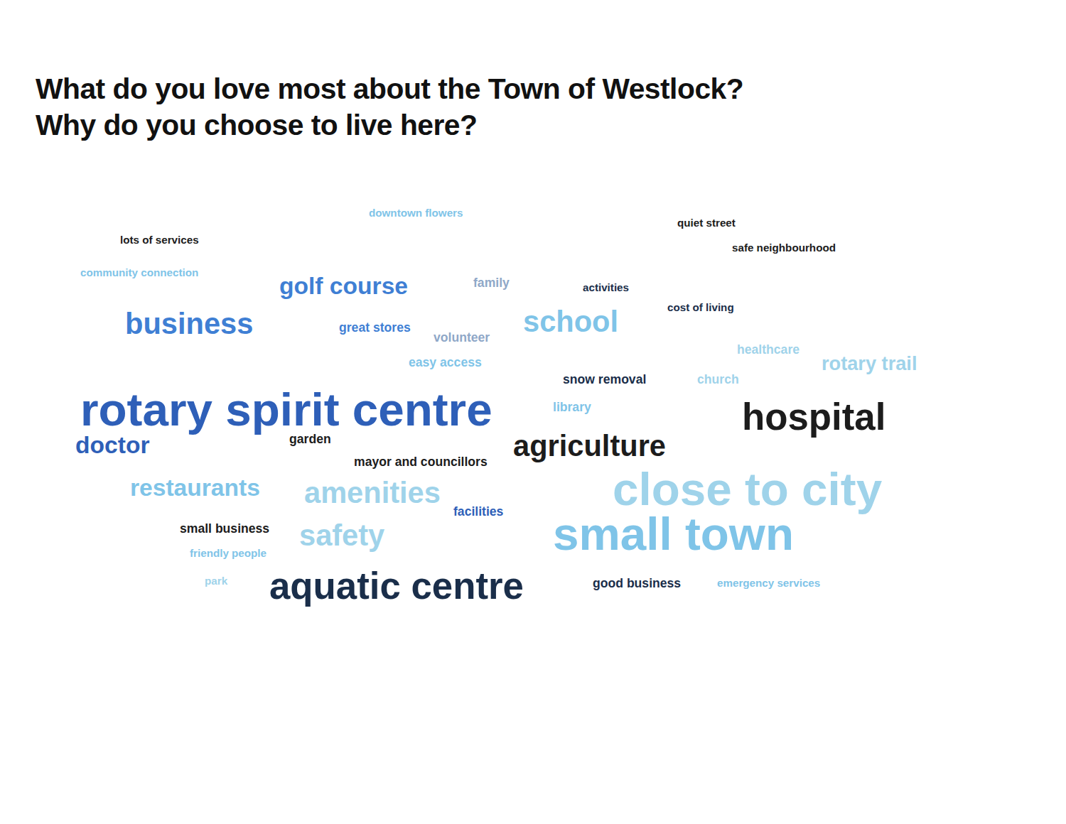What do you love most about the Town of Westlock?
Why do you choose to live here?
downtown flowers quiet street lots of services safe neighbourhood community connection golf course family activities cost of living business great stores volunteer school healthcare rotary trail easy access snow removal church rotary spirit centre library hospital doctor garden agriculture mayor and councillors restaurants amenities close to city facilities small business safety small town friendly people park aquatic centre good business emergency services